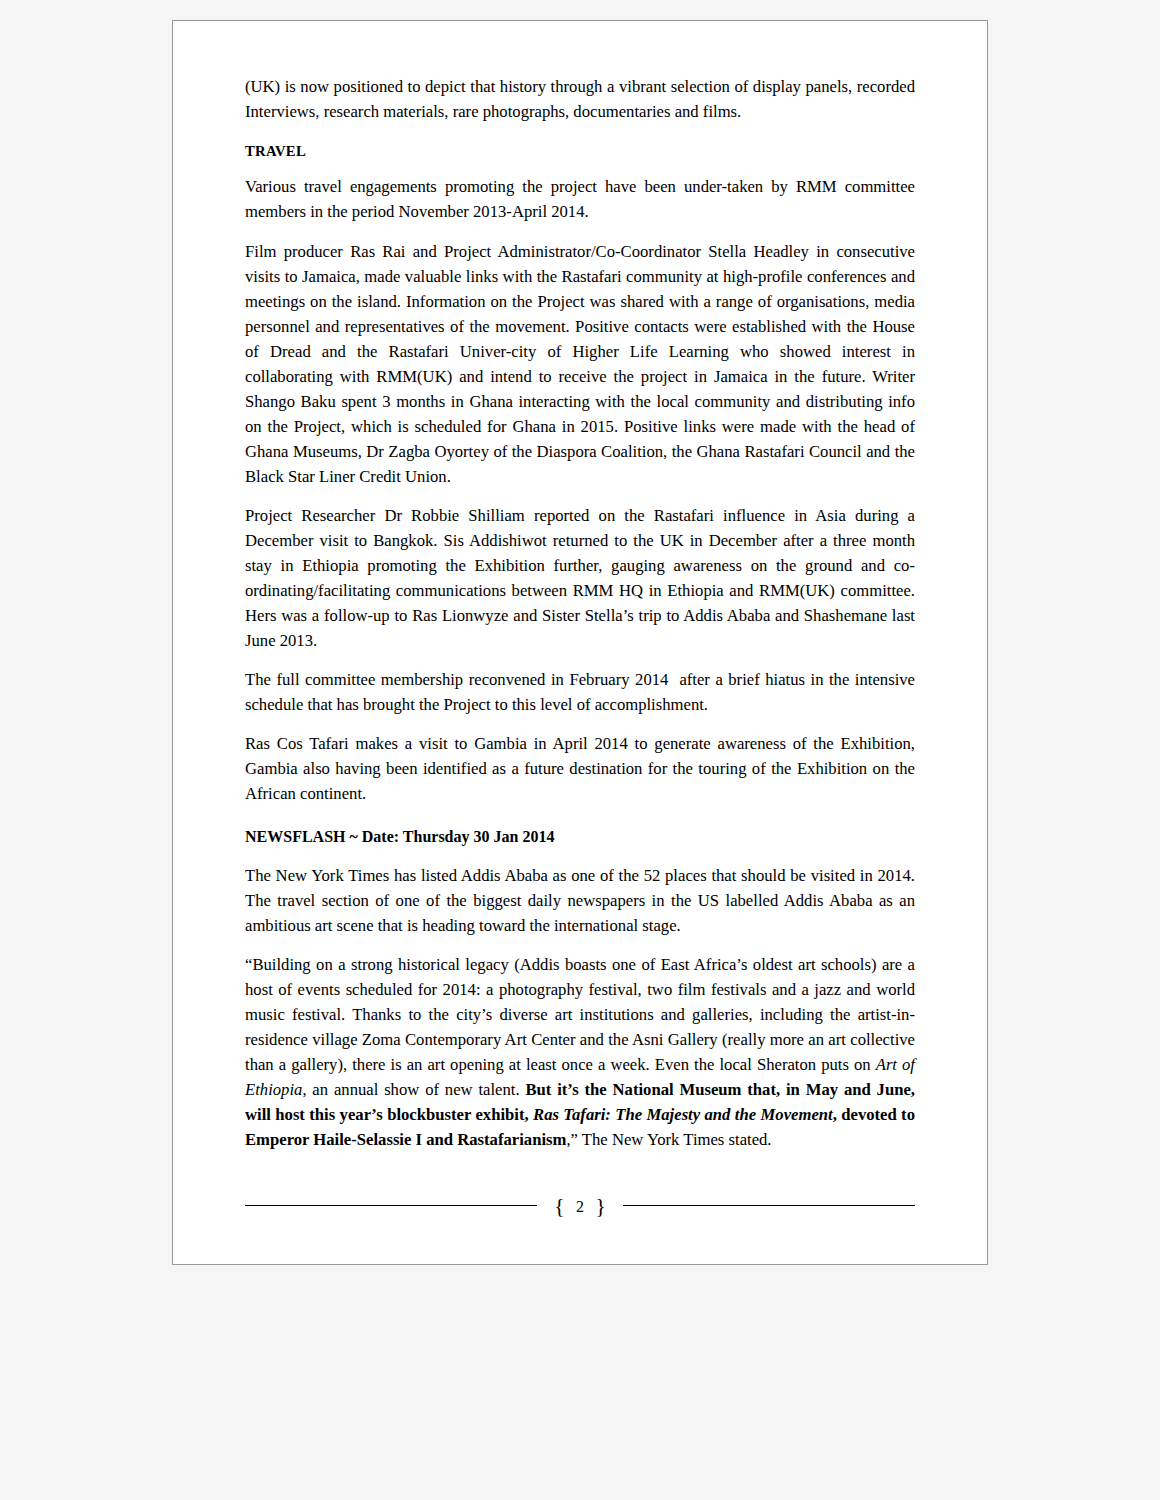(UK) is now positioned to depict that history through a vibrant selection of display panels, recorded Interviews, research materials, rare photographs, documentaries and films.
TRAVEL
Various travel engagements promoting the project have been under-taken by RMM committee members in the period November 2013-April 2014.
Film producer Ras Rai and Project Administrator/Co-Coordinator Stella Headley in consecutive visits to Jamaica, made valuable links with the Rastafari community at high-profile conferences and meetings on the island. Information on the Project was shared with a range of organisations, media personnel and representatives of the movement. Positive contacts were established with the House of Dread and the Rastafari Univer-city of Higher Life Learning who showed interest in collaborating with RMM(UK) and intend to receive the project in Jamaica in the future. Writer Shango Baku spent 3 months in Ghana interacting with the local community and distributing info on the Project, which is scheduled for Ghana in 2015. Positive links were made with the head of Ghana Museums, Dr Zagba Oyortey of the Diaspora Coalition, the Ghana Rastafari Council and the Black Star Liner Credit Union.
Project Researcher Dr Robbie Shilliam reported on the Rastafari influence in Asia during a December visit to Bangkok. Sis Addishiwot returned to the UK in December after a three month stay in Ethiopia promoting the Exhibition further, gauging awareness on the ground and co-ordinating/facilitating communications between RMM HQ in Ethiopia and RMM(UK) committee. Hers was a follow-up to Ras Lionwyze and Sister Stella’s trip to Addis Ababa and Shashemane last June 2013.
The full committee membership reconvened in February 2014 after a brief hiatus in the intensive schedule that has brought the Project to this level of accomplishment.
Ras Cos Tafari makes a visit to Gambia in April 2014 to generate awareness of the Exhibition, Gambia also having been identified as a future destination for the touring of the Exhibition on the African continent.
NEWSFLASH ~ Date: Thursday 30 Jan 2014
The New York Times has listed Addis Ababa as one of the 52 places that should be visited in 2014. The travel section of one of the biggest daily newspapers in the US labelled Addis Ababa as an ambitious art scene that is heading toward the international stage.
“Building on a strong historical legacy (Addis boasts one of East Africa’s oldest art schools) are a host of events scheduled for 2014: a photography festival, two film festivals and a jazz and world music festival. Thanks to the city’s diverse art institutions and galleries, including the artist-in-residence village Zoma Contemporary Art Center and the Asni Gallery (really more an art collective than a gallery), there is an art opening at least once a week. Even the local Sheraton puts on Art of Ethiopia, an annual show of new talent. But it’s the National Museum that, in May and June, will host this year’s blockbuster exhibit, Ras Tafari: The Majesty and the Movement, devoted to Emperor Haile-Selassie I and Rastafarianism,” The New York Times stated.
2